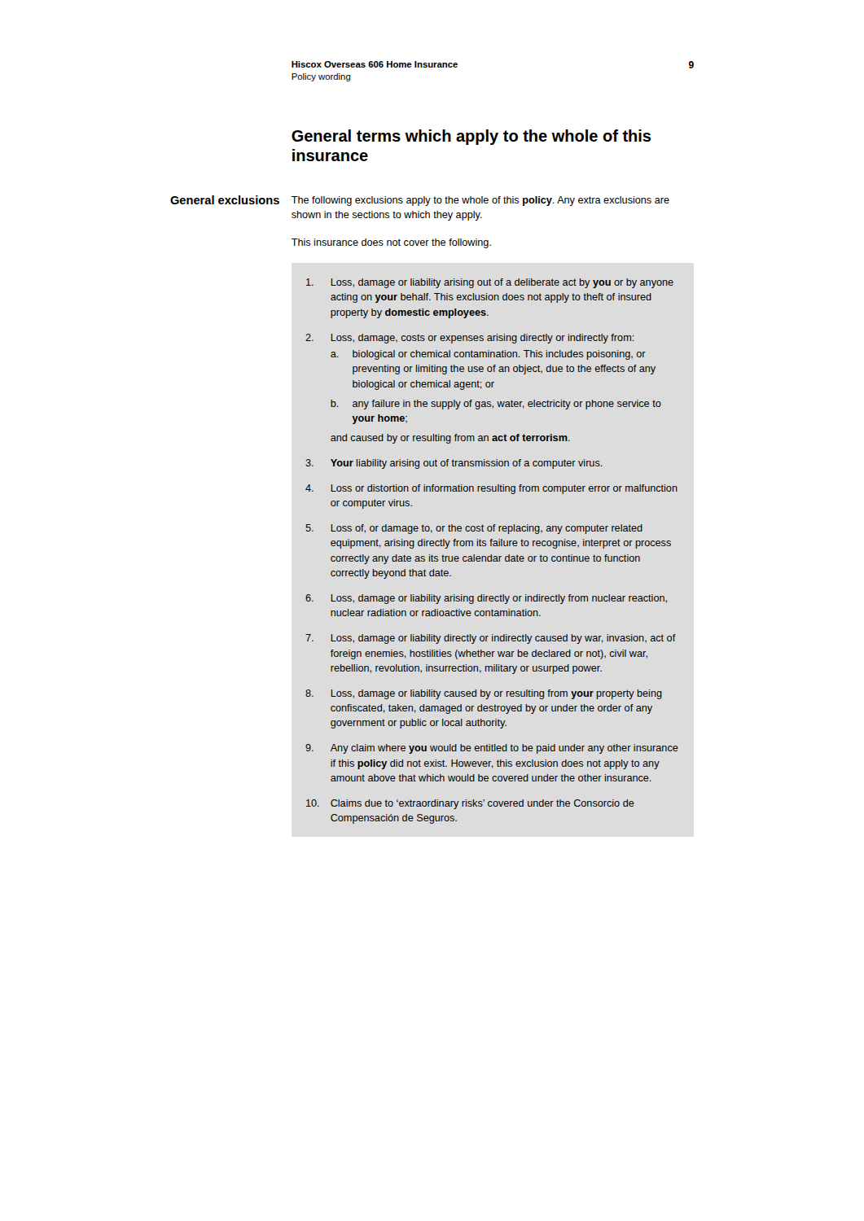Hiscox Overseas 606 Home Insurance
Policy wording
9
General terms which apply to the whole of this insurance
General exclusions
The following exclusions apply to the whole of this policy. Any extra exclusions are shown in the sections to which they apply.
This insurance does not cover the following.
Loss, damage or liability arising out of a deliberate act by you or by anyone acting on your behalf. This exclusion does not apply to theft of insured property by domestic employees.
Loss, damage, costs or expenses arising directly or indirectly from:
biological or chemical contamination. This includes poisoning, or preventing or limiting the use of an object, due to the effects of any biological or chemical agent; or
any failure in the supply of gas, water, electricity or phone service to your home;
and caused by or resulting from an act of terrorism.
Your liability arising out of transmission of a computer virus.
Loss or distortion of information resulting from computer error or malfunction or computer virus.
Loss of, or damage to, or the cost of replacing, any computer related equipment, arising directly from its failure to recognise, interpret or process correctly any date as its true calendar date or to continue to function correctly beyond that date.
Loss, damage or liability arising directly or indirectly from nuclear reaction, nuclear radiation or radioactive contamination.
Loss, damage or liability directly or indirectly caused by war, invasion, act of foreign enemies, hostilities (whether war be declared or not), civil war, rebellion, revolution, insurrection, military or usurped power.
Loss, damage or liability caused by or resulting from your property being confiscated, taken, damaged or destroyed by or under the order of any government or public or local authority.
Any claim where you would be entitled to be paid under any other insurance if this policy did not exist. However, this exclusion does not apply to any amount above that which would be covered under the other insurance.
Claims due to ‘extraordinary risks’ covered under the Consorcio de Compensación de Seguros.